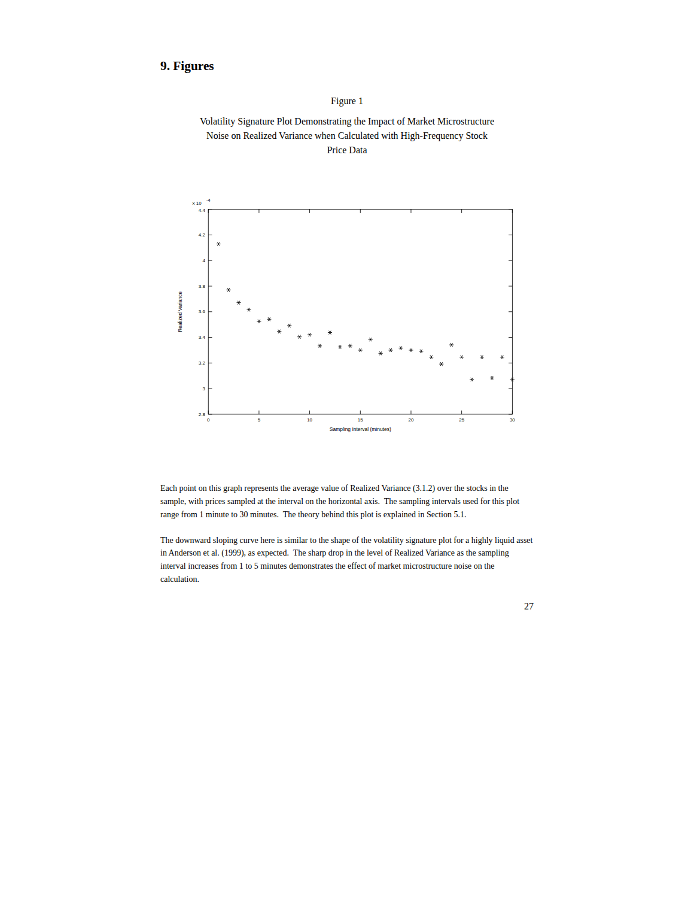9. Figures
Figure 1
Volatility Signature Plot Demonstrating the Impact of Market Microstructure Noise on Realized Variance when Calculated with High-Frequency Stock Price Data
x 10 -4 2.8 3 3.2 3.4 3.6 3.8 4 4.2 4.4 0 5 10 15 20 25 30 Sampling Interval (minutes) Realized Variance
Each point on this graph represents the average value of Realized Variance (3.1.2) over the stocks in the sample, with prices sampled at the interval on the horizontal axis. The sampling intervals used for this plot range from 1 minute to 30 minutes. The theory behind this plot is explained in Section 5.1.
The downward sloping curve here is similar to the shape of the volatility signature plot for a highly liquid asset in Anderson et al. (1999), as expected. The sharp drop in the level of Realized Variance as the sampling interval increases from 1 to 5 minutes demonstrates the effect of market microstructure noise on the calculation.
27